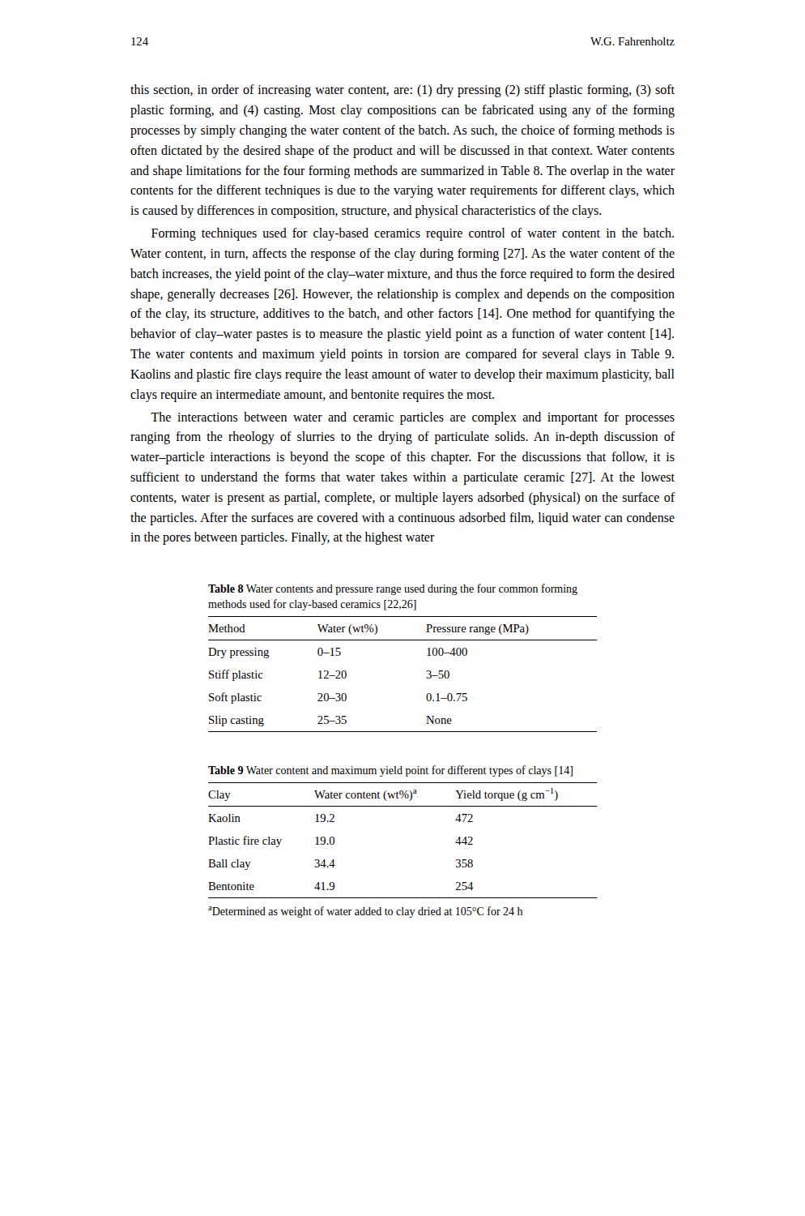124 W.G. Fahrenholtz
this section, in order of increasing water content, are: (1) dry pressing (2) stiff plastic forming, (3) soft plastic forming, and (4) casting. Most clay compositions can be fabricated using any of the forming processes by simply changing the water content of the batch. As such, the choice of forming methods is often dictated by the desired shape of the product and will be discussed in that context. Water contents and shape limitations for the four forming methods are summarized in Table 8. The overlap in the water contents for the different techniques is due to the varying water requirements for different clays, which is caused by differences in composition, structure, and physical characteristics of the clays.
Forming techniques used for clay-based ceramics require control of water content in the batch. Water content, in turn, affects the response of the clay during forming [27]. As the water content of the batch increases, the yield point of the clay–water mixture, and thus the force required to form the desired shape, generally decreases [26]. However, the relationship is complex and depends on the composition of the clay, its structure, additives to the batch, and other factors [14]. One method for quantifying the behavior of clay–water pastes is to measure the plastic yield point as a function of water content [14]. The water contents and maximum yield points in torsion are compared for several clays in Table 9. Kaolins and plastic fire clays require the least amount of water to develop their maximum plasticity, ball clays require an intermediate amount, and bentonite requires the most.
The interactions between water and ceramic particles are complex and important for processes ranging from the rheology of slurries to the drying of particulate solids. An in-depth discussion of water–particle interactions is beyond the scope of this chapter. For the discussions that follow, it is sufficient to understand the forms that water takes within a particulate ceramic [27]. At the lowest contents, water is present as partial, complete, or multiple layers adsorbed (physical) on the surface of the particles. After the surfaces are covered with a continuous adsorbed film, liquid water can condense in the pores between particles. Finally, at the highest water
Table 8 Water contents and pressure range used during the four common forming methods used for clay-based ceramics [22,26]
| Method | Water (wt%) | Pressure range (MPa) |
| --- | --- | --- |
| Dry pressing | 0–15 | 100–400 |
| Stiff plastic | 12–20 | 3–50 |
| Soft plastic | 20–30 | 0.1–0.75 |
| Slip casting | 25–35 | None |
Table 9 Water content and maximum yield point for different types of clays [14]
| Clay | Water content (wt%) a | Yield torque (g cm −1 ) |
| --- | --- | --- |
| Kaolin | 19.2 | 472 |
| Plastic fire clay | 19.0 | 442 |
| Ball clay | 34.4 | 358 |
| Bentonite | 41.9 | 254 |
aDetermined as weight of water added to clay dried at 105°C for 24 h